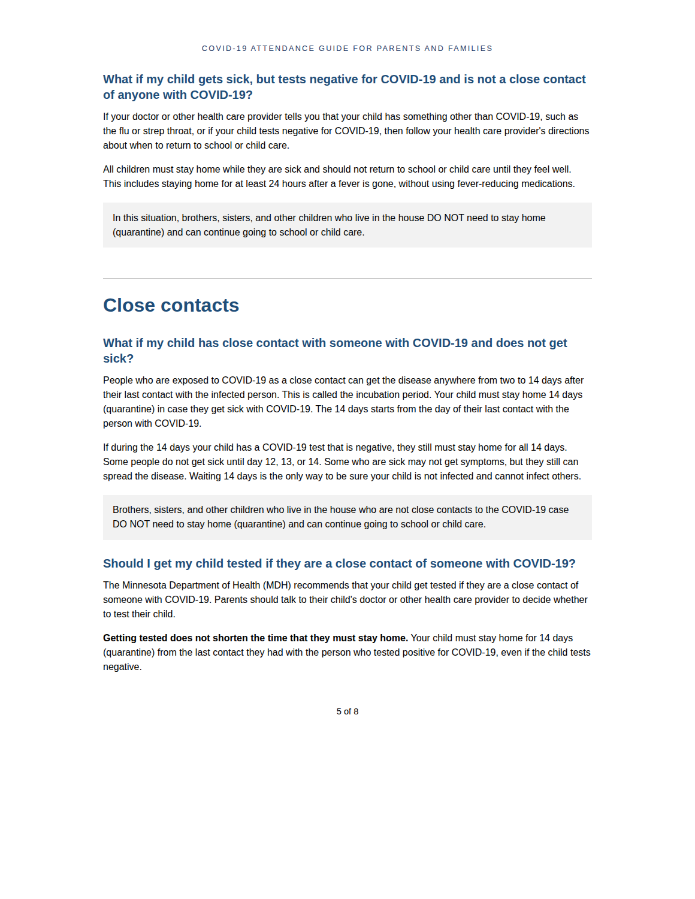COVID-19 Attendance Guide for Parents and Families
What if my child gets sick, but tests negative for COVID-19 and is not a close contact of anyone with COVID-19?
If your doctor or other health care provider tells you that your child has something other than COVID-19, such as the flu or strep throat, or if your child tests negative for COVID-19, then follow your health care provider's directions about when to return to school or child care.
All children must stay home while they are sick and should not return to school or child care until they feel well. This includes staying home for at least 24 hours after a fever is gone, without using fever-reducing medications.
In this situation, brothers, sisters, and other children who live in the house DO NOT need to stay home (quarantine) and can continue going to school or child care.
Close contacts
What if my child has close contact with someone with COVID-19 and does not get sick?
People who are exposed to COVID-19 as a close contact can get the disease anywhere from two to 14 days after their last contact with the infected person. This is called the incubation period. Your child must stay home 14 days (quarantine) in case they get sick with COVID-19. The 14 days starts from the day of their last contact with the person with COVID-19.
If during the 14 days your child has a COVID-19 test that is negative, they still must stay home for all 14 days. Some people do not get sick until day 12, 13, or 14. Some who are sick may not get symptoms, but they still can spread the disease. Waiting 14 days is the only way to be sure your child is not infected and cannot infect others.
Brothers, sisters, and other children who live in the house who are not close contacts to the COVID-19 case DO NOT need to stay home (quarantine) and can continue going to school or child care.
Should I get my child tested if they are a close contact of someone with COVID-19?
The Minnesota Department of Health (MDH) recommends that your child get tested if they are a close contact of someone with COVID-19. Parents should talk to their child's doctor or other health care provider to decide whether to test their child.
Getting tested does not shorten the time that they must stay home. Your child must stay home for 14 days (quarantine) from the last contact they had with the person who tested positive for COVID-19, even if the child tests negative.
5 of 8